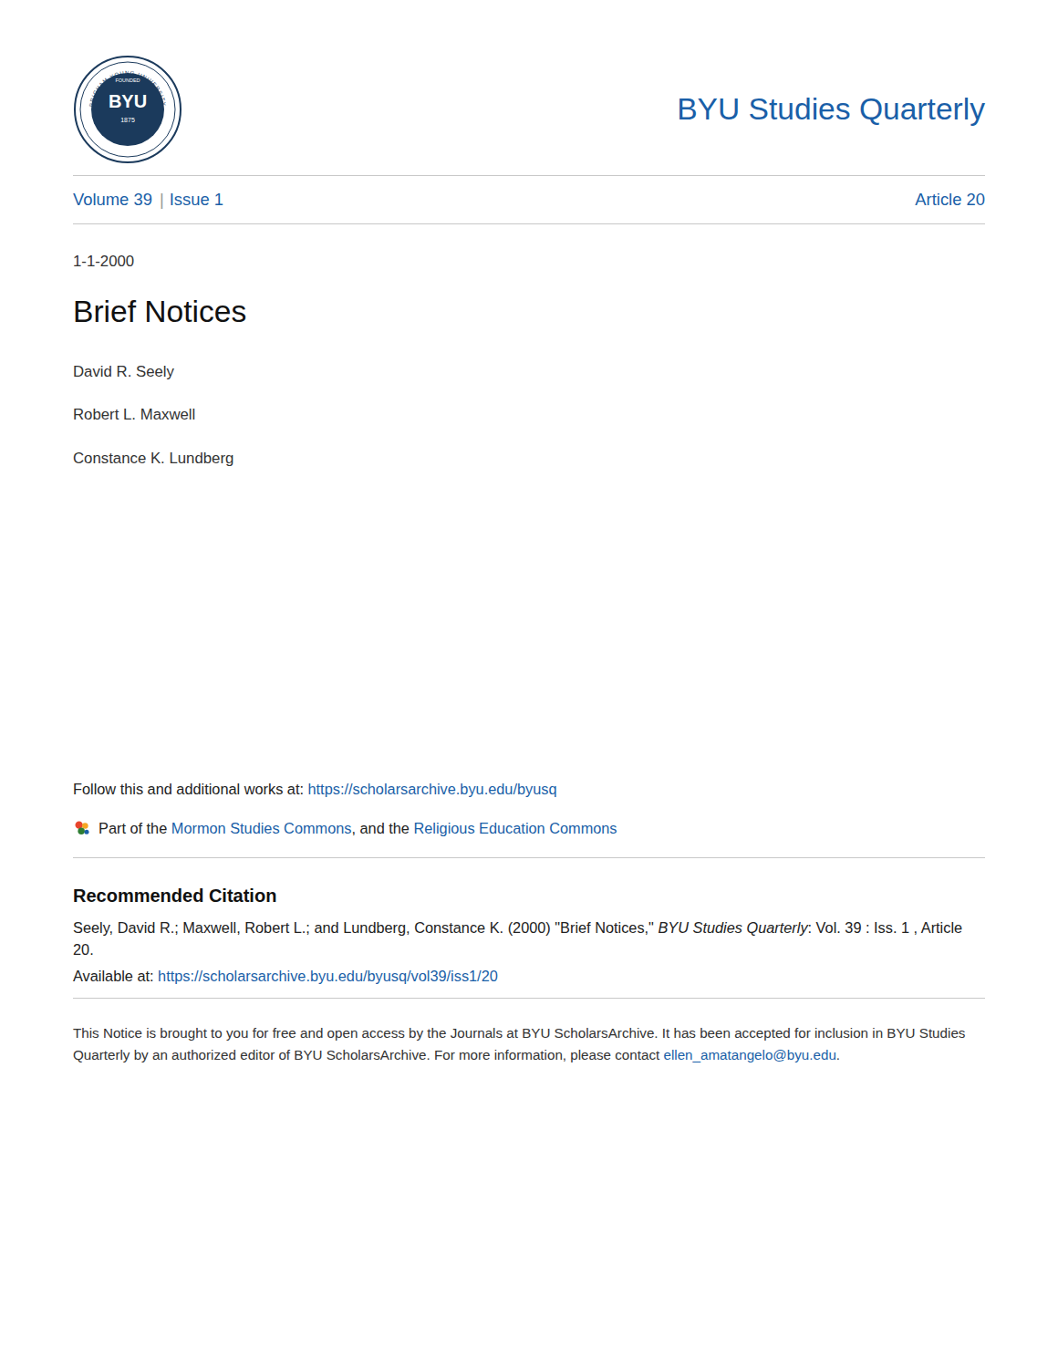BYU 1875 FOUNDED BRIGHAM YOUNG UNIVERSITY PROVO, UTAH
BYU Studies Quarterly
Volume 39|Issue 1
Article 20
1-1-2000
Brief Notices
David R. Seely
Robert L. Maxwell
Constance K. Lundberg
Follow this and additional works at: https://scholarsarchive.byu.edu/byusq
Part of the Mormon Studies Commons, and the Religious Education Commons
Recommended Citation
Seely, David R.; Maxwell, Robert L.; and Lundberg, Constance K. (2000) "Brief Notices," BYU Studies Quarterly: Vol. 39 : Iss. 1 , Article 20.
Available at: https://scholarsarchive.byu.edu/byusq/vol39/iss1/20
This Notice is brought to you for free and open access by the Journals at BYU ScholarsArchive. It has been accepted for inclusion in BYU Studies Quarterly by an authorized editor of BYU ScholarsArchive. For more information, please contact ellen_amatangelo@byu.edu.